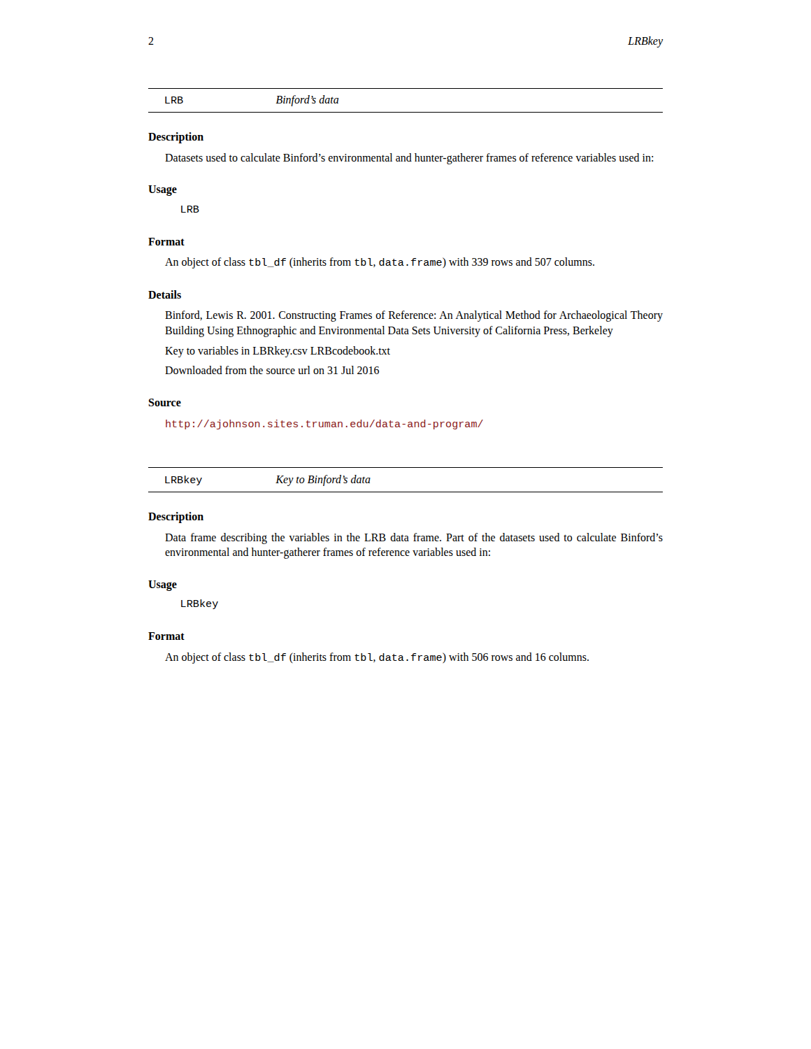2 LRBkey
LRB Binford’s data
Description
Datasets used to calculate Binford’s environmental and hunter-gatherer frames of reference variables used in:
Usage
LRB
Format
An object of class tbl_df (inherits from tbl, data.frame) with 339 rows and 507 columns.
Details
Binford, Lewis R. 2001. Constructing Frames of Reference: An Analytical Method for Archaeological Theory Building Using Ethnographic and Environmental Data Sets University of California Press, Berkeley
Key to variables in LBRkey.csv LRBcodebook.txt
Downloaded from the source url on 31 Jul 2016
Source
http://ajohnson.sites.truman.edu/data-and-program/
LRBkey Key to Binford’s data
Description
Data frame describing the variables in the LRB data frame. Part of the datasets used to calculate Binford’s environmental and hunter-gatherer frames of reference variables used in:
Usage
LRBkey
Format
An object of class tbl_df (inherits from tbl, data.frame) with 506 rows and 16 columns.